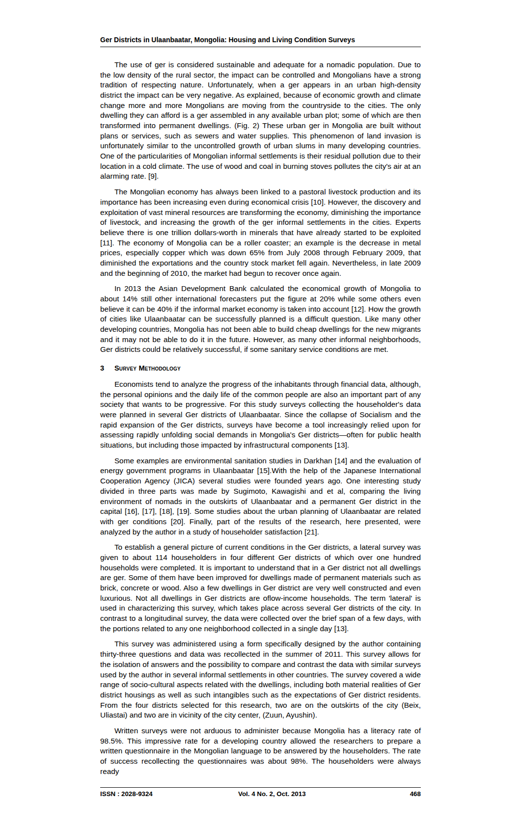Ger Districts in Ulaanbaatar, Mongolia: Housing and Living Condition Surveys
The use of ger is considered sustainable and adequate for a nomadic population. Due to the low density of the rural sector, the impact can be controlled and Mongolians have a strong tradition of respecting nature. Unfortunately, when a ger appears in an urban high-density district the impact can be very negative. As explained, because of economic growth and climate change more and more Mongolians are moving from the countryside to the cities. The only dwelling they can afford is a ger assembled in any available urban plot; some of which are then transformed into permanent dwellings. (Fig. 2) These urban ger in Mongolia are built without plans or services, such as sewers and water supplies. This phenomenon of land invasion is unfortunately similar to the uncontrolled growth of urban slums in many developing countries. One of the particularities of Mongolian informal settlements is their residual pollution due to their location in a cold climate. The use of wood and coal in burning stoves pollutes the city's air at an alarming rate. [9].
The Mongolian economy has always been linked to a pastoral livestock production and its importance has been increasing even during economical crisis [10]. However, the discovery and exploitation of vast mineral resources are transforming the economy, diminishing the importance of livestock, and increasing the growth of the ger informal settlements in the cities. Experts believe there is one trillion dollars-worth in minerals that have already started to be exploited [11]. The economy of Mongolia can be a roller coaster; an example is the decrease in metal prices, especially copper which was down 65% from July 2008 through February 2009, that diminished the exportations and the country stock market fell again. Nevertheless, in late 2009 and the beginning of 2010, the market had begun to recover once again.
In 2013 the Asian Development Bank calculated the economical growth of Mongolia to about 14% still other international forecasters put the figure at 20% while some others even believe it can be 40% if the informal market economy is taken into account [12]. How the growth of cities like Ulaanbaatar can be successfully planned is a difficult question. Like many other developing countries, Mongolia has not been able to build cheap dwellings for the new migrants and it may not be able to do it in the future. However, as many other informal neighborhoods, Ger districts could be relatively successful, if some sanitary service conditions are met.
3 Survey Methodology
Economists tend to analyze the progress of the inhabitants through financial data, although, the personal opinions and the daily life of the common people are also an important part of any society that wants to be progressive. For this study surveys collecting the householder's data were planned in several Ger districts of Ulaanbaatar. Since the collapse of Socialism and the rapid expansion of the Ger districts, surveys have become a tool increasingly relied upon for assessing rapidly unfolding social demands in Mongolia's Ger districts—often for public health situations, but including those impacted by infrastructural components [13].
Some examples are environmental sanitation studies in Darkhan [14] and the evaluation of energy government programs in Ulaanbaatar [15].With the help of the Japanese International Cooperation Agency (JICA) several studies were founded years ago. One interesting study divided in three parts was made by Sugimoto, Kawagishi and et al, comparing the living environment of nomads in the outskirts of Ulaanbaatar and a permanent Ger district in the capital [16], [17], [18], [19]. Some studies about the urban planning of Ulaanbaatar are related with ger conditions [20]. Finally, part of the results of the research, here presented, were analyzed by the author in a study of householder satisfaction [21].
To establish a general picture of current conditions in the Ger districts, a lateral survey was given to about 114 householders in four different Ger districts of which over one hundred households were completed. It is important to understand that in a Ger district not all dwellings are ger. Some of them have been improved for dwellings made of permanent materials such as brick, concrete or wood. Also a few dwellings in Ger district are very well constructed and even luxurious. Not all dwellings in Ger districts are oflow-income households. The term 'lateral' is used in characterizing this survey, which takes place across several Ger districts of the city. In contrast to a longitudinal survey, the data were collected over the brief span of a few days, with the portions related to any one neighborhood collected in a single day [13].
This survey was administered using a form specifically designed by the author containing thirty-three questions and data was recollected in the summer of 2011. This survey allows for the isolation of answers and the possibility to compare and contrast the data with similar surveys used by the author in several informal settlements in other countries. The survey covered a wide range of socio-cultural aspects related with the dwellings, including both material realities of Ger district housings as well as such intangibles such as the expectations of Ger district residents. From the four districts selected for this research, two are on the outskirts of the city (Beix, Uliastai) and two are in vicinity of the city center, (Zuun, Ayushin).
Written surveys were not arduous to administer because Mongolia has a literacy rate of 98.5%. This impressive rate for a developing country allowed the researchers to prepare a written questionnaire in the Mongolian language to be answered by the householders. The rate of success recollecting the questionnaires was about 98%. The householders were always ready
ISSN : 2028-9324
Vol. 4 No. 2, Oct. 2013
468